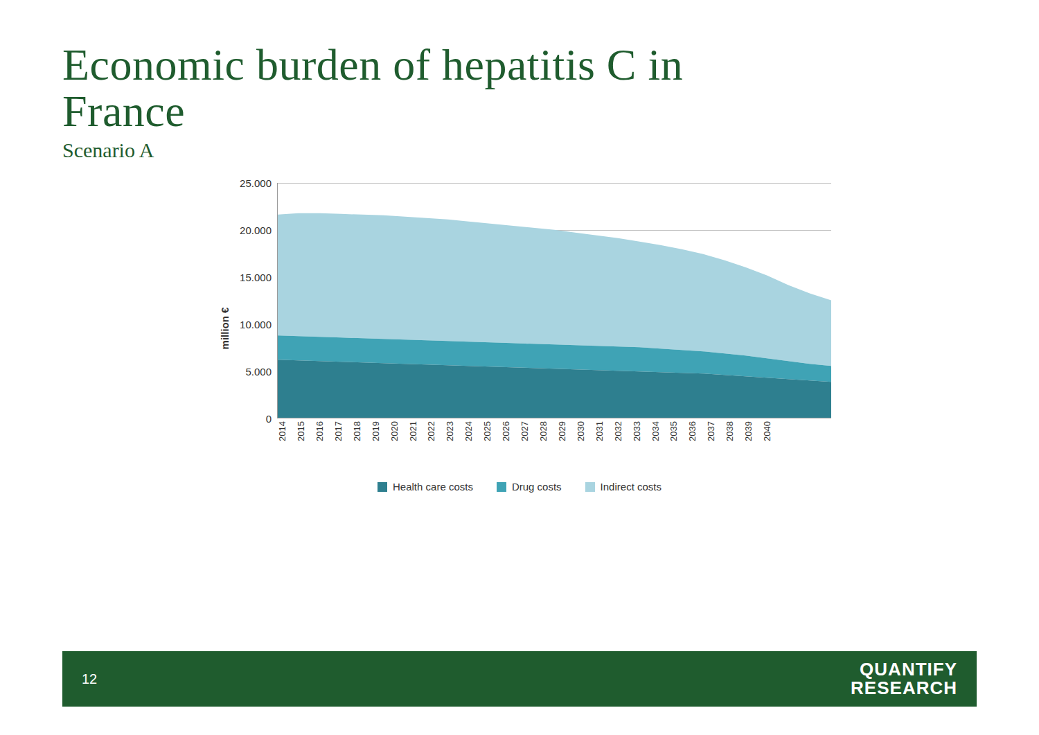Economic burden of hepatitis C in
France
Scenario A
million €
25.000 20.000 15.000 10.000 5.000 0
2014 2015 2016 2017 2018 2019 2020 2021 2022 2023 2024 2025 2026 2027 2028 2029 2030 2031 2032 2033 2034 2035 2036 2037 2038 2039 2040
Health care costs Drug costs Indirect costs
12
QUANTIFYRESEARCH